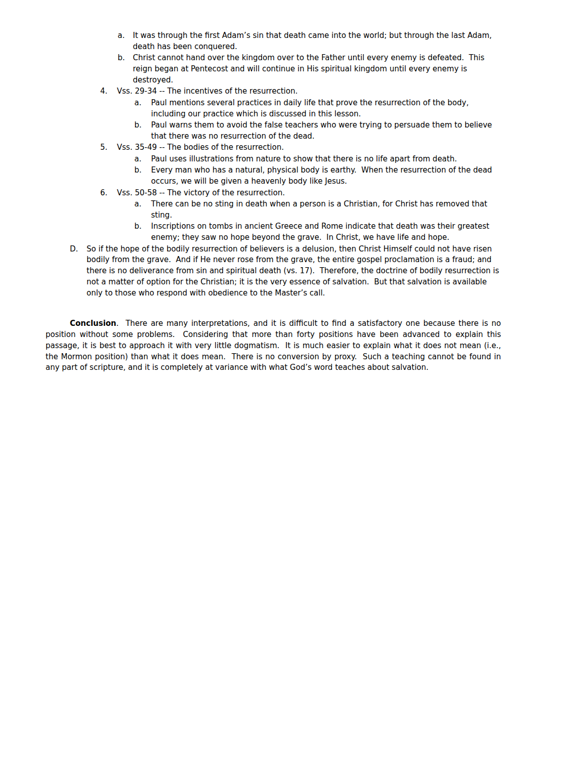a. It was through the first Adam’s sin that death came into the world; but through the last Adam, death has been conquered.
b. Christ cannot hand over the kingdom over to the Father until every enemy is defeated. This reign began at Pentecost and will continue in His spiritual kingdom until every enemy is destroyed.
4. Vss. 29-34 -- The incentives of the resurrection.
a. Paul mentions several practices in daily life that prove the resurrection of the body, including our practice which is discussed in this lesson.
b. Paul warns them to avoid the false teachers who were trying to persuade them to believe that there was no resurrection of the dead.
5. Vss. 35-49 -- The bodies of the resurrection.
a. Paul uses illustrations from nature to show that there is no life apart from death.
b. Every man who has a natural, physical body is earthy. When the resurrection of the dead occurs, we will be given a heavenly body like Jesus.
6. Vss. 50-58 -- The victory of the resurrection.
a. There can be no sting in death when a person is a Christian, for Christ has removed that sting.
b. Inscriptions on tombs in ancient Greece and Rome indicate that death was their greatest enemy; they saw no hope beyond the grave. In Christ, we have life and hope.
D. So if the hope of the bodily resurrection of believers is a delusion, then Christ Himself could not have risen bodily from the grave. And if He never rose from the grave, the entire gospel proclamation is a fraud; and there is no deliverance from sin and spiritual death (vs. 17). Therefore, the doctrine of bodily resurrection is not a matter of option for the Christian; it is the very essence of salvation. But that salvation is available only to those who respond with obedience to the Master’s call.
Conclusion. There are many interpretations, and it is difficult to find a satisfactory one because there is no position without some problems. Considering that more than forty positions have been advanced to explain this passage, it is best to approach it with very little dogmatism. It is much easier to explain what it does not mean (i.e., the Mormon position) than what it does mean. There is no conversion by proxy. Such a teaching cannot be found in any part of scripture, and it is completely at variance with what God’s word teaches about salvation.